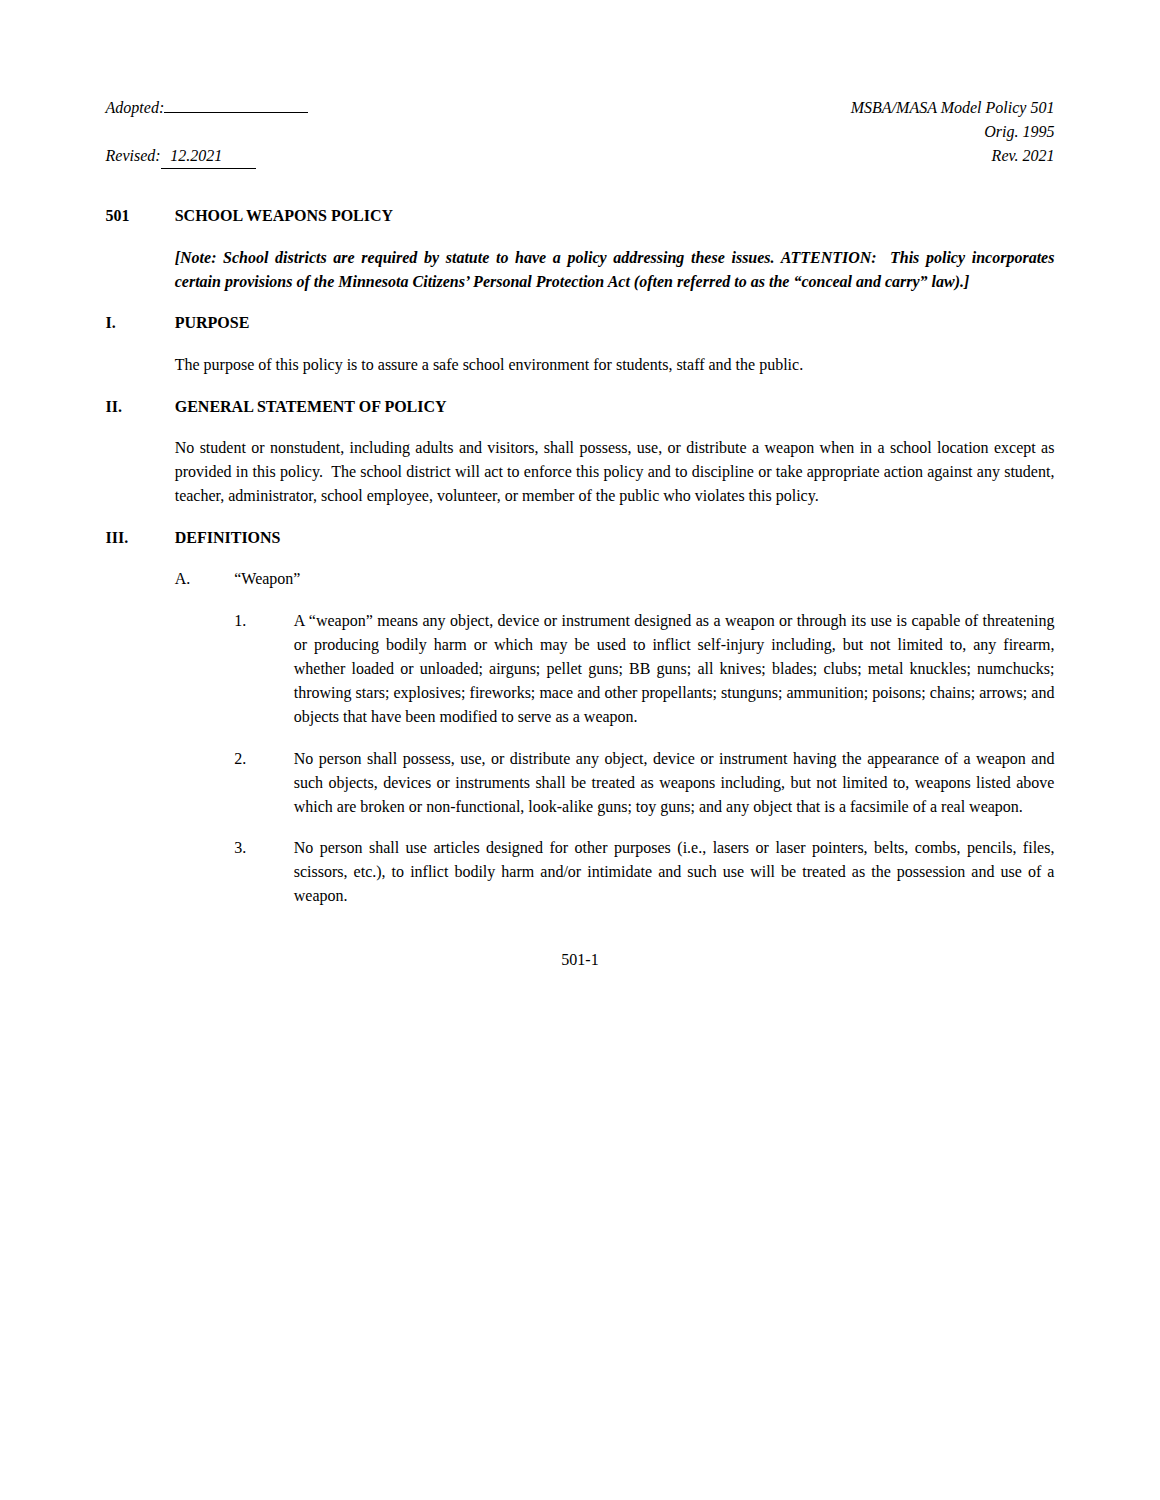Adopted:
MSBA/MASA Model Policy 501
Orig. 1995
Revised: 12.2021
Rev. 2021
501
SCHOOL WEAPONS POLICY
[Note: School districts are required by statute to have a policy addressing these issues. ATTENTION: This policy incorporates certain provisions of the Minnesota Citizens’ Personal Protection Act (often referred to as the “conceal and carry” law).]
I.
PURPOSE
The purpose of this policy is to assure a safe school environment for students, staff and the public.
II.
GENERAL STATEMENT OF POLICY
No student or nonstudent, including adults and visitors, shall possess, use, or distribute a weapon when in a school location except as provided in this policy. The school district will act to enforce this policy and to discipline or take appropriate action against any student, teacher, administrator, school employee, volunteer, or member of the public who violates this policy.
III.
DEFINITIONS
A.
“Weapon”
1.
A “weapon” means any object, device or instrument designed as a weapon or through its use is capable of threatening or producing bodily harm or which may be used to inflict self-injury including, but not limited to, any firearm, whether loaded or unloaded; airguns; pellet guns; BB guns; all knives; blades; clubs; metal knuckles; numchucks; throwing stars; explosives; fireworks; mace and other propellants; stunguns; ammunition; poisons; chains; arrows; and objects that have been modified to serve as a weapon.
2.
No person shall possess, use, or distribute any object, device or instrument having the appearance of a weapon and such objects, devices or instruments shall be treated as weapons including, but not limited to, weapons listed above which are broken or non-functional, look-alike guns; toy guns; and any object that is a facsimile of a real weapon.
3.
No person shall use articles designed for other purposes (i.e., lasers or laser pointers, belts, combs, pencils, files, scissors, etc.), to inflict bodily harm and/or intimidate and such use will be treated as the possession and use of a weapon.
501-1